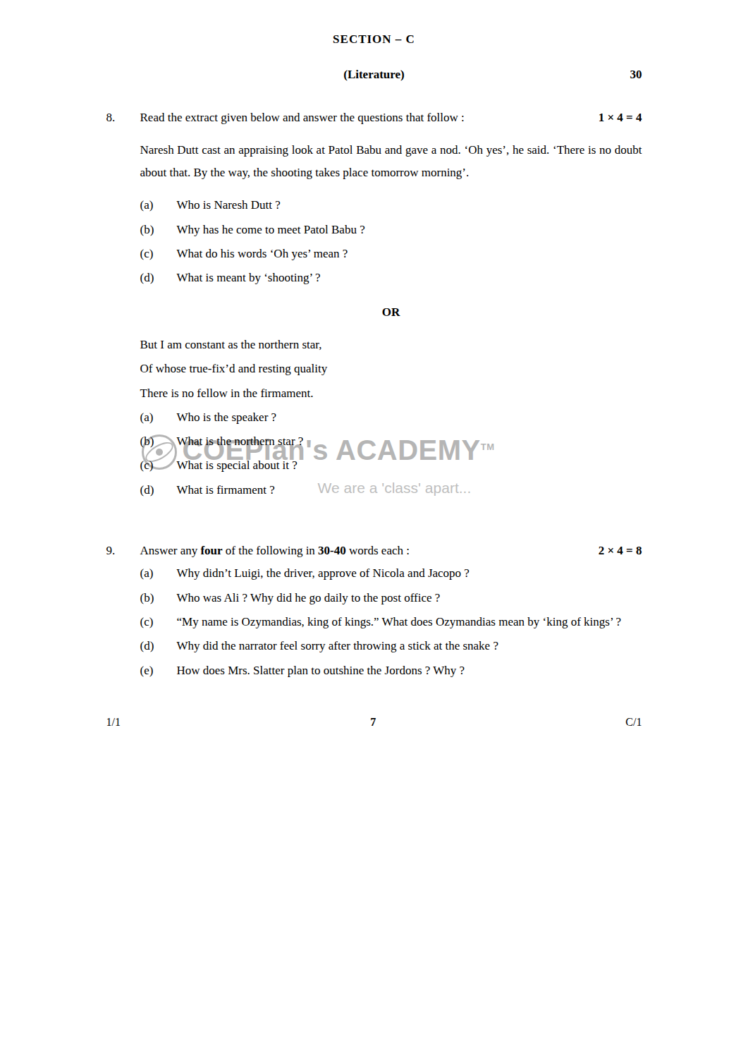COEPian's ACADEMYTM
We are a 'class' apart...
SECTION – C
(Literature) 30
8.
Read the extract given below and answer the questions that follow : 1 × 4 = 4
Naresh Dutt cast an appraising look at Patol Babu and gave a nod. ‘Oh yes’, he said. ‘There is no doubt about that. By the way, the shooting takes place tomorrow morning’.
(a) Who is Naresh Dutt ?
(b) Why has he come to meet Patol Babu ?
(c) What do his words ‘Oh yes’ mean ?
(d) What is meant by ‘shooting’ ?
OR
But I am constant as the northern star,
Of whose true-fix’d and resting quality
There is no fellow in the firmament.
(a) Who is the speaker ?
(b) What is the northern star ?
(c) What is special about it ?
(d) What is firmament ?
9.
Answer any four of the following in 30-40 words each : 2 × 4 = 8
(a) Why didn’t Luigi, the driver, approve of Nicola and Jacopo ?
(b) Who was Ali ? Why did he go daily to the post office ?
(c)“My name is Ozymandias, king of kings.” What does Ozymandias mean by ‘king of kings’ ?
(d) Why did the narrator feel sorry after throwing a stick at the snake ?
(e) How does Mrs. Slatter plan to outshine the Jordons ? Why ?
1/1
7
C/1